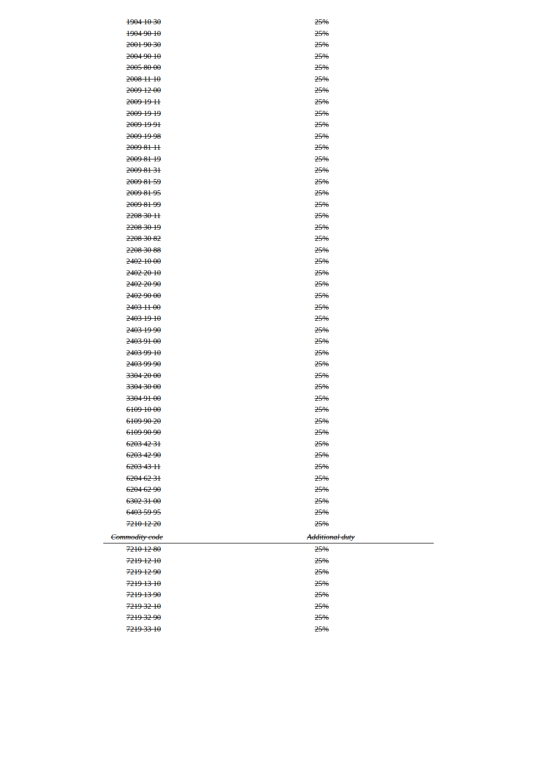| 1904 10 30 | 25% |
| 1904 90 10 | 25% |
| 2001 90 30 | 25% |
| 2004 90 10 | 25% |
| 2005 80 00 | 25% |
| 2008 11 10 | 25% |
| 2009 12 00 | 25% |
| 2009 19 11 | 25% |
| 2009 19 19 | 25% |
| 2009 19 91 | 25% |
| 2009 19 98 | 25% |
| 2009 81 11 | 25% |
| 2009 81 19 | 25% |
| 2009 81 31 | 25% |
| 2009 81 59 | 25% |
| 2009 81 95 | 25% |
| 2009 81 99 | 25% |
| 2208 30 11 | 25% |
| 2208 30 19 | 25% |
| 2208 30 82 | 25% |
| 2208 30 88 | 25% |
| 2402 10 00 | 25% |
| 2402 20 10 | 25% |
| 2402 20 90 | 25% |
| 2402 90 00 | 25% |
| 2403 11 00 | 25% |
| 2403 19 10 | 25% |
| 2403 19 90 | 25% |
| 2403 91 00 | 25% |
| 2403 99 10 | 25% |
| 2403 99 90 | 25% |
| 3304 20 00 | 25% |
| 3304 30 00 | 25% |
| 3304 91 00 | 25% |
| 6109 10 00 | 25% |
| 6109 90 20 | 25% |
| 6109 90 90 | 25% |
| 6203 42 31 | 25% |
| 6203 42 90 | 25% |
| 6203 43 11 | 25% |
| 6204 62 31 | 25% |
| 6204 62 90 | 25% |
| 6302 31 00 | 25% |
| 6403 59 95 | 25% |
| 7210 12 20 | 25% |
| Commodity code | Additional duty |
| 7210 12 80 | 25% |
| 7219 12 10 | 25% |
| 7219 12 90 | 25% |
| 7219 13 10 | 25% |
| 7219 13 90 | 25% |
| 7219 32 10 | 25% |
| 7219 32 90 | 25% |
| 7219 33 10 | 25% |